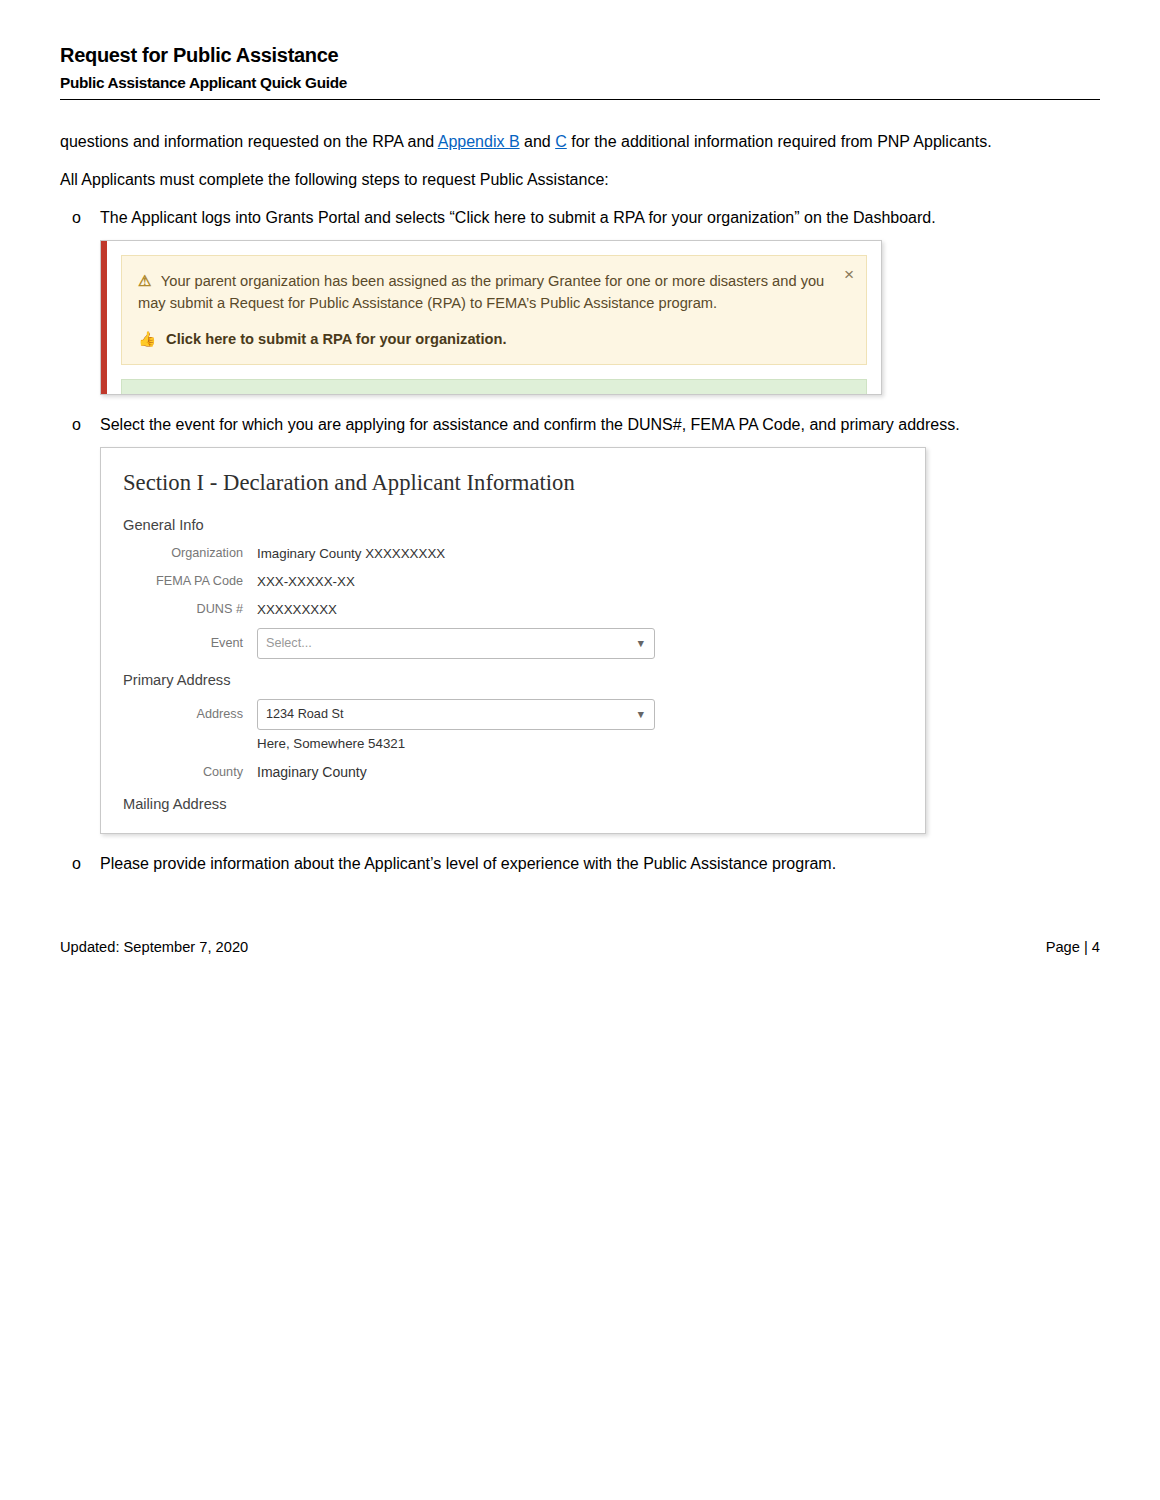Request for Public Assistance
Public Assistance Applicant Quick Guide
questions and information requested on the RPA and Appendix B and C for the additional information required from PNP Applicants.
All Applicants must complete the following steps to request Public Assistance:
The Applicant logs into Grants Portal and selects “Click here to submit a RPA for your organization” on the Dashboard.
×
⚠ Your parent organization has been assigned as the primary Grantee for one or more disasters and you may submit a Request for Public Assistance (RPA) to FEMA’s Public Assistance program.
👍 Click here to submit a RPA for your organization.
Select the event for which you are applying for assistance and confirm the DUNS#, FEMA PA Code, and primary address.
Section I - Declaration and Applicant Information
General Info
Organization
Imaginary County XXXXXXXXX
FEMA PA Code
XXX-XXXXX-XX
DUNS #
XXXXXXXXX
Event
Select...▼
Primary Address
Address
1234 Road St▼
Here, Somewhere 54321
County
Imaginary County
Mailing Address
Please provide information about the Applicant’s level of experience with the Public Assistance program.
Updated: September 7, 2020
Page | 4